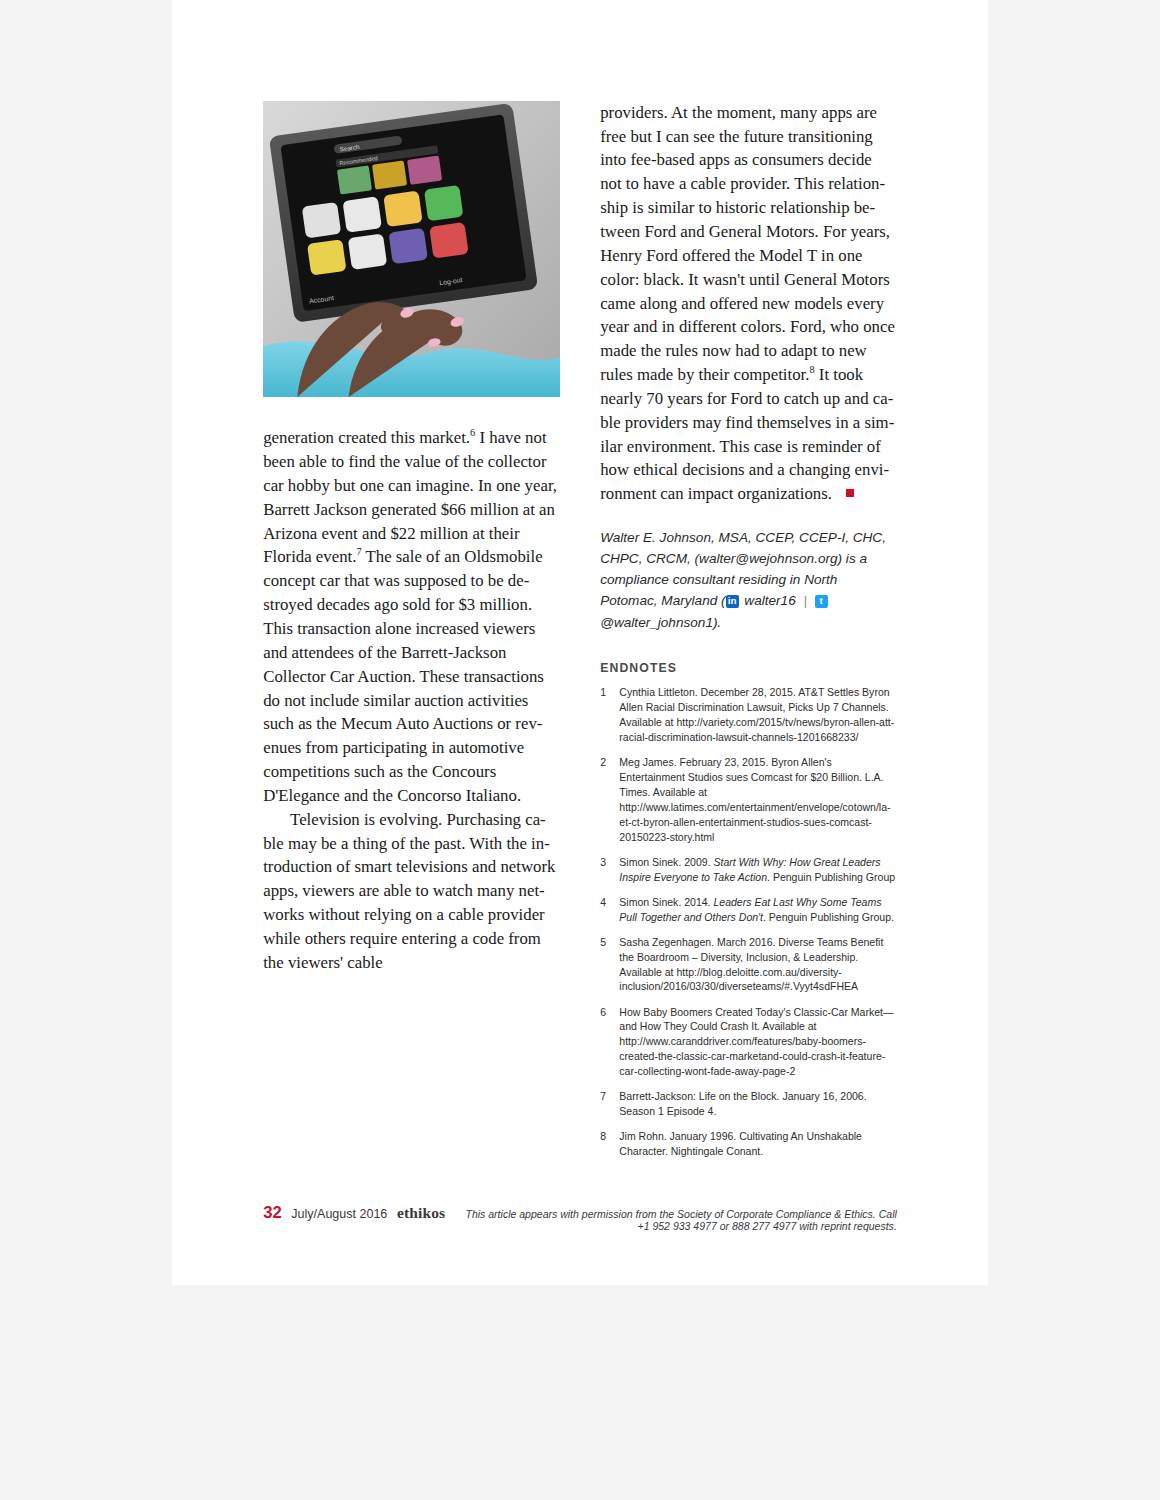generation created this market.6 I have not been able to find the value of the collector car hobby but one can imagine. In one year, Barrett Jackson generated $66 million at an Arizona event and $22 million at their Florida event.7 The sale of an Oldsmobile concept car that was supposed to be destroyed decades ago sold for $3 million. This transaction alone increased viewers and attendees of the Barrett-Jackson Collector Car Auction. These transactions do not include similar auction activities such as the Mecum Auto Auctions or revenues from participating in automotive competitions such as the Concours D'Elegance and the Concorso Italiano.
Television is evolving. Purchasing cable may be a thing of the past. With the introduction of smart televisions and network apps, viewers are able to watch many networks without relying on a cable provider while others require entering a code from the viewers' cable
providers. At the moment, many apps are free but I can see the future transitioning into fee-based apps as consumers decide not to have a cable provider. This relationship is similar to historic relationship between Ford and General Motors. For years, Henry Ford offered the Model T in one color: black. It wasn't until General Motors came along and offered new models every year and in different colors. Ford, who once made the rules now had to adapt to new rules made by their competitor.8 It took nearly 70 years for Ford to catch up and cable providers may find themselves in a similar environment. This case is reminder of how ethical decisions and a changing environment can impact organizations.
Walter E. Johnson, MSA, CCEP, CCEP-I, CHC, CHPC, CRCM, (walter@wejohnson.org) is a compliance consultant residing in North Potomac, Maryland (in walter16 | t @walter_johnson1).
Endnotes
1 Cynthia Littleton. December 28, 2015. AT&T Settles Byron Allen Racial Discrimination Lawsuit, Picks Up 7 Channels. Available at http://variety.com/2015/tv/news/byron-allen-att-racial-discrimination-lawsuit-channels-1201668233/
2 Meg James. February 23, 2015. Byron Allen's Entertainment Studios sues Comcast for $20 Billion. L.A. Times. Available at http://www.latimes.com/entertainment/envelope/cotown/la-et-ct-byron-allen-entertainment-studios-sues-comcast-20150223-story.html
3 Simon Sinek. 2009. Start With Why: How Great Leaders Inspire Everyone to Take Action. Penguin Publishing Group
4 Simon Sinek. 2014. Leaders Eat Last Why Some Teams Pull Together and Others Don't. Penguin Publishing Group.
5 Sasha Zegenhagen. March 2016. Diverse Teams Benefit the Boardroom – Diversity, Inclusion, & Leadership. Available at http://blog.deloitte.com.au/diversity-inclusion/2016/03/30/diverseteams/#.Vyyt4sdFHEA
6 How Baby Boomers Created Today's Classic-Car Market—and How They Could Crash It. Available at http://www.caranddriver.com/features/baby-boomers-created-the-classic-car-marketand-could-crash-it-feature-car-collecting-wont-fade-away-page-2
7 Barrett-Jackson: Life on the Block. January 16, 2006. Season 1 Episode 4.
8 Jim Rohn. January 1996. Cultivating An Unshakable Character. Nightingale Conant.
32 July/August 2016 ethikos This article appears with permission from the Society of Corporate Compliance & Ethics. Call +1 952 933 4977 or 888 277 4977 with reprint requests.